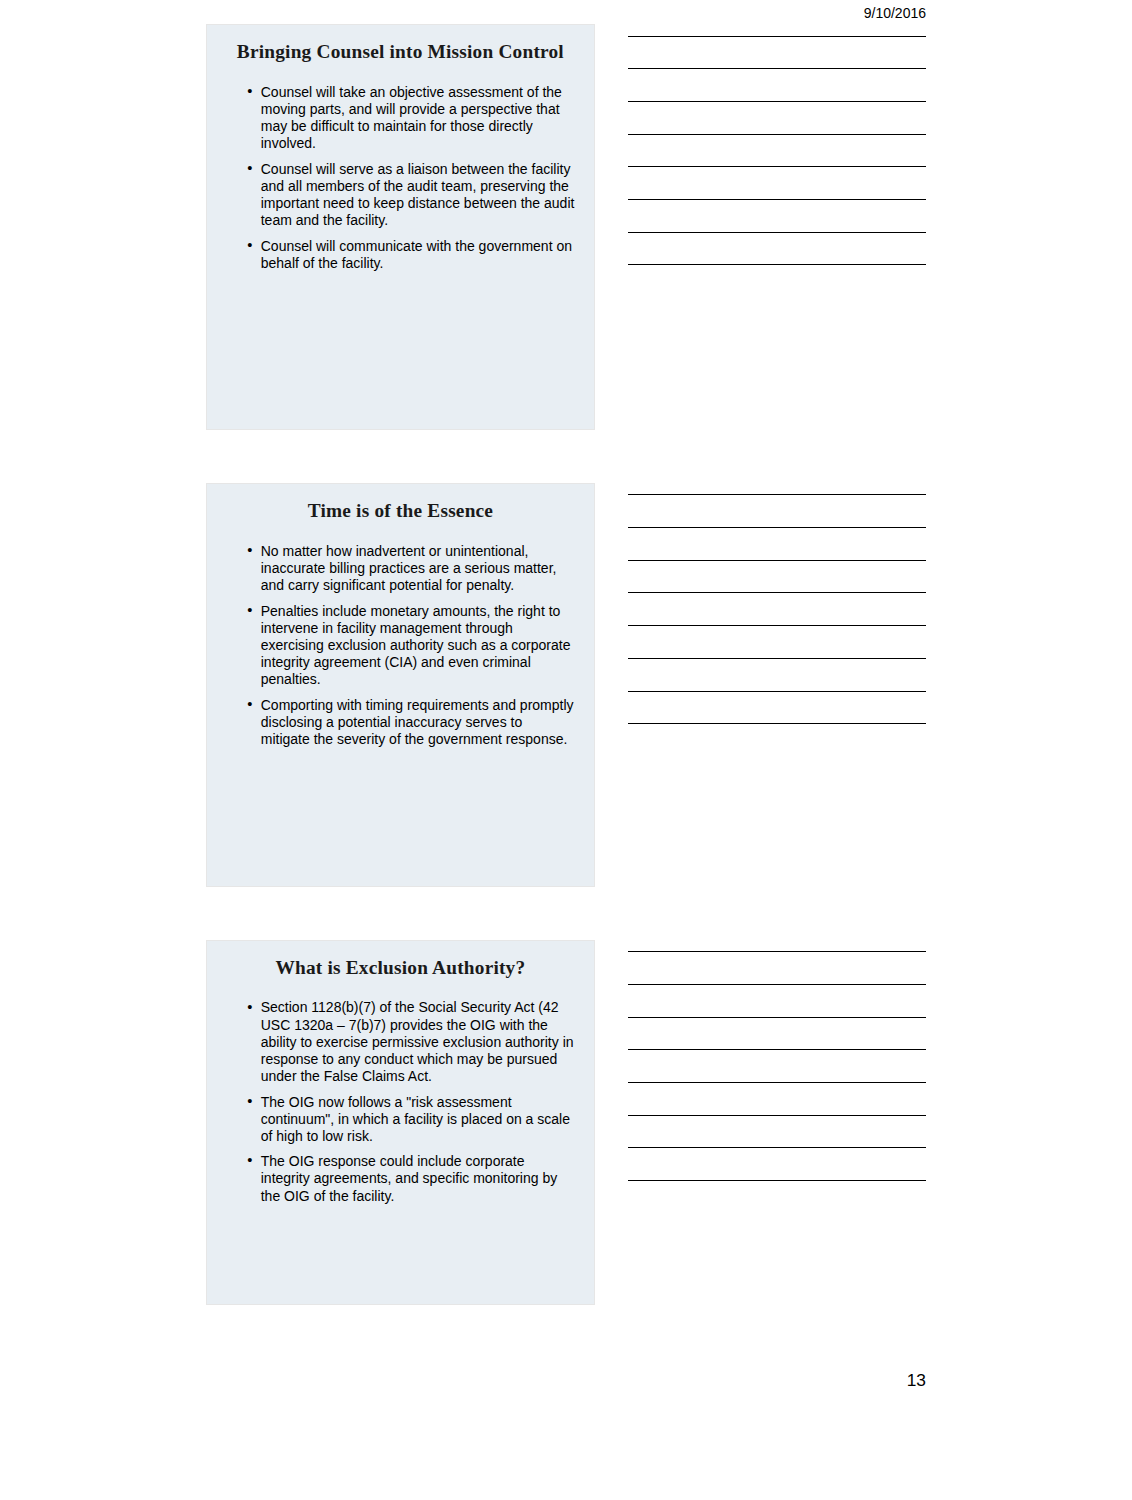9/10/2016
Bringing Counsel into Mission Control
Counsel will take an objective assessment of the moving parts, and will provide a perspective that may be difficult to maintain for those directly involved.
Counsel will serve as a liaison between the facility and all members of the audit team, preserving the important need to keep distance between the audit team and the facility.
Counsel will communicate with the government on behalf of the facility.
Time is of the Essence
No matter how inadvertent or unintentional, inaccurate billing practices are a serious matter, and carry significant potential for penalty.
Penalties include monetary amounts, the right to intervene in facility management through exercising exclusion authority such as a corporate integrity agreement (CIA) and even criminal penalties.
Comporting with timing requirements and promptly disclosing a potential inaccuracy serves to mitigate the severity of the government response.
What is Exclusion Authority?
Section 1128(b)(7) of the Social Security Act (42 USC 1320a – 7(b)7) provides the OIG with the ability to exercise permissive exclusion authority in response to any conduct which may be pursued under the False Claims Act.
The OIG now follows a "risk assessment continuum", in which a facility is placed on a scale of high to low risk.
The OIG response could include corporate integrity agreements, and specific monitoring by the OIG of the facility.
13